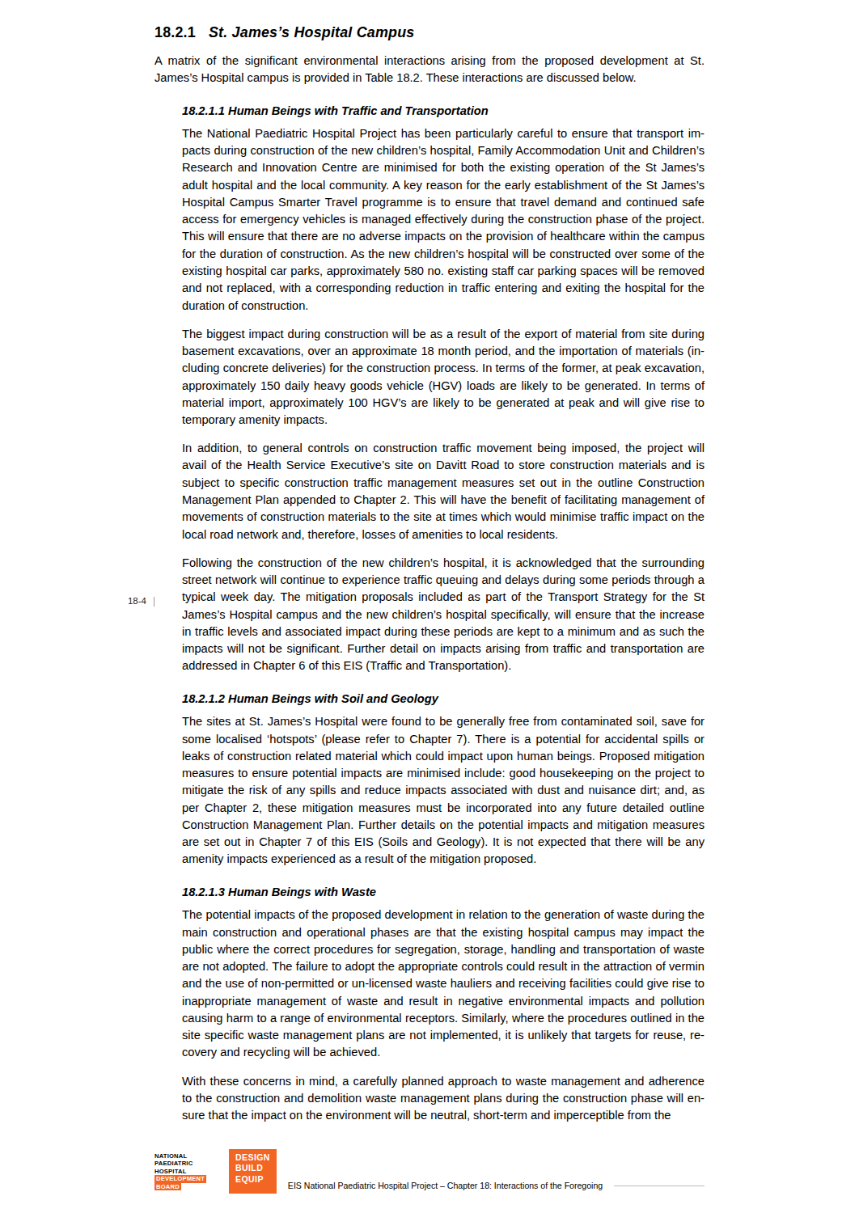18.2.1 St. James’s Hospital Campus
A matrix of the significant environmental interactions arising from the proposed development at St. James’s Hospital campus is provided in Table 18.2. These interactions are discussed below.
18.2.1.1 Human Beings with Traffic and Transportation
The National Paediatric Hospital Project has been particularly careful to ensure that transport impacts during construction of the new children’s hospital, Family Accommodation Unit and Children’s Research and Innovation Centre are minimised for both the existing operation of the St James’s adult hospital and the local community. A key reason for the early establishment of the St James’s Hospital Campus Smarter Travel programme is to ensure that travel demand and continued safe access for emergency vehicles is managed effectively during the construction phase of the project. This will ensure that there are no adverse impacts on the provision of healthcare within the campus for the duration of construction. As the new children’s hospital will be constructed over some of the existing hospital car parks, approximately 580 no. existing staff car parking spaces will be removed and not replaced, with a corresponding reduction in traffic entering and exiting the hospital for the duration of construction.
The biggest impact during construction will be as a result of the export of material from site during basement excavations, over an approximate 18 month period, and the importation of materials (including concrete deliveries) for the construction process. In terms of the former, at peak excavation, approximately 150 daily heavy goods vehicle (HGV) loads are likely to be generated. In terms of material import, approximately 100 HGV’s are likely to be generated at peak and will give rise to temporary amenity impacts.
In addition, to general controls on construction traffic movement being imposed, the project will avail of the Health Service Executive’s site on Davitt Road to store construction materials and is subject to specific construction traffic management measures set out in the outline Construction Management Plan appended to Chapter 2. This will have the benefit of facilitating management of movements of construction materials to the site at times which would minimise traffic impact on the local road network and, therefore, losses of amenities to local residents.
Following the construction of the new children’s hospital, it is acknowledged that the surrounding street network will continue to experience traffic queuing and delays during some periods through a typical week day. The mitigation proposals included as part of the Transport Strategy for the St James’s Hospital campus and the new children’s hospital specifically, will ensure that the increase in traffic levels and associated impact during these periods are kept to a minimum and as such the impacts will not be significant. Further detail on impacts arising from traffic and transportation are addressed in Chapter 6 of this EIS (Traffic and Transportation).
18.2.1.2 Human Beings with Soil and Geology
The sites at St. James’s Hospital were found to be generally free from contaminated soil, save for some localised ‘hotspots’ (please refer to Chapter 7). There is a potential for accidental spills or leaks of construction related material which could impact upon human beings. Proposed mitigation measures to ensure potential impacts are minimised include: good housekeeping on the project to mitigate the risk of any spills and reduce impacts associated with dust and nuisance dirt; and, as per Chapter 2, these mitigation measures must be incorporated into any future detailed outline Construction Management Plan. Further details on the potential impacts and mitigation measures are set out in Chapter 7 of this EIS (Soils and Geology). It is not expected that there will be any amenity impacts experienced as a result of the mitigation proposed.
18.2.1.3 Human Beings with Waste
The potential impacts of the proposed development in relation to the generation of waste during the main construction and operational phases are that the existing hospital campus may impact the public where the correct procedures for segregation, storage, handling and transportation of waste are not adopted. The failure to adopt the appropriate controls could result in the attraction of vermin and the use of non-permitted or un-licensed waste hauliers and receiving facilities could give rise to inappropriate management of waste and result in negative environmental impacts and pollution causing harm to a range of environmental receptors. Similarly, where the procedures outlined in the site specific waste management plans are not implemented, it is unlikely that targets for reuse, recovery and recycling will be achieved.
With these concerns in mind, a carefully planned approach to waste management and adherence to the construction and demolition waste management plans during the construction phase will ensure that the impact on the environment will be neutral, short-term and imperceptible from the
18-4
NATIONAL
PAEDIATRIC
HOSPITAL
DEVELOPMENT
BOARD
DESIGN
BUILD
EQUIP
EIS National Paediatric Hospital Project – Chapter 18: Interactions of the Foregoing